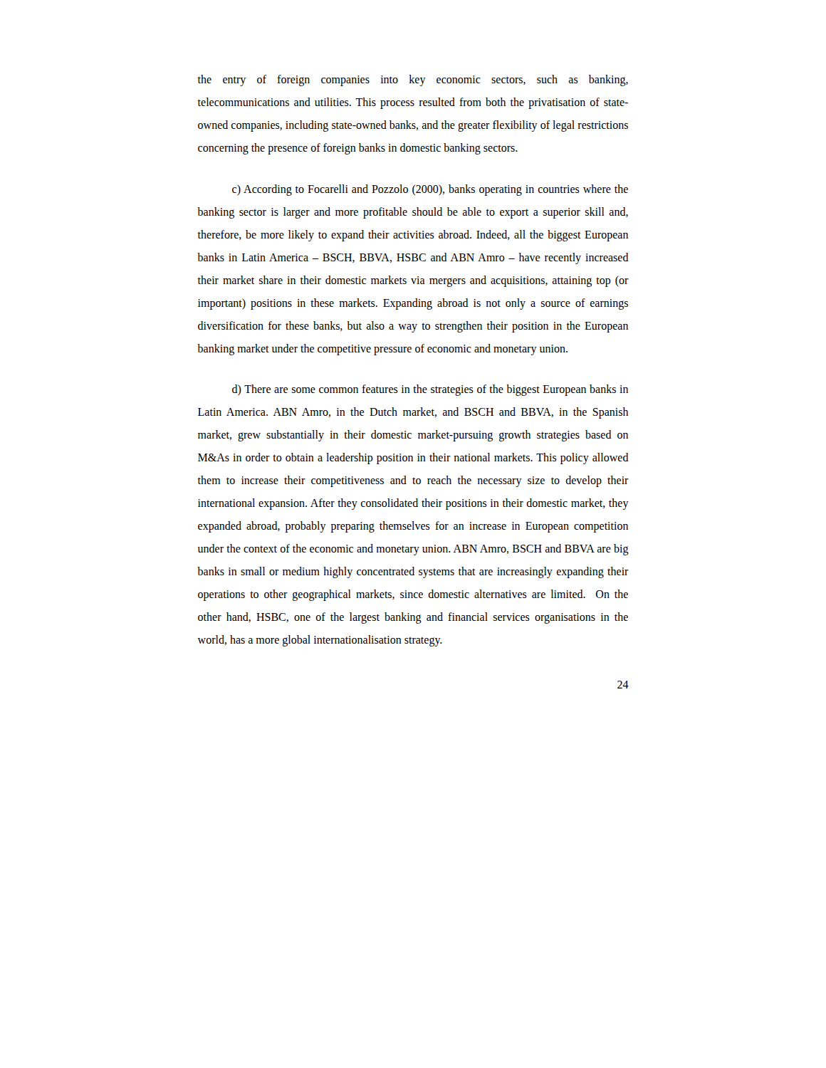the entry of foreign companies into key economic sectors, such as banking, telecommunications and utilities. This process resulted from both the privatisation of state-owned companies, including state-owned banks, and the greater flexibility of legal restrictions concerning the presence of foreign banks in domestic banking sectors.
c) According to Focarelli and Pozzolo (2000), banks operating in countries where the banking sector is larger and more profitable should be able to export a superior skill and, therefore, be more likely to expand their activities abroad. Indeed, all the biggest European banks in Latin America – BSCH, BBVA, HSBC and ABN Amro – have recently increased their market share in their domestic markets via mergers and acquisitions, attaining top (or important) positions in these markets. Expanding abroad is not only a source of earnings diversification for these banks, but also a way to strengthen their position in the European banking market under the competitive pressure of economic and monetary union.
d) There are some common features in the strategies of the biggest European banks in Latin America. ABN Amro, in the Dutch market, and BSCH and BBVA, in the Spanish market, grew substantially in their domestic market-pursuing growth strategies based on M&As in order to obtain a leadership position in their national markets. This policy allowed them to increase their competitiveness and to reach the necessary size to develop their international expansion. After they consolidated their positions in their domestic market, they expanded abroad, probably preparing themselves for an increase in European competition under the context of the economic and monetary union. ABN Amro, BSCH and BBVA are big banks in small or medium highly concentrated systems that are increasingly expanding their operations to other geographical markets, since domestic alternatives are limited. On the other hand, HSBC, one of the largest banking and financial services organisations in the world, has a more global internationalisation strategy.
24